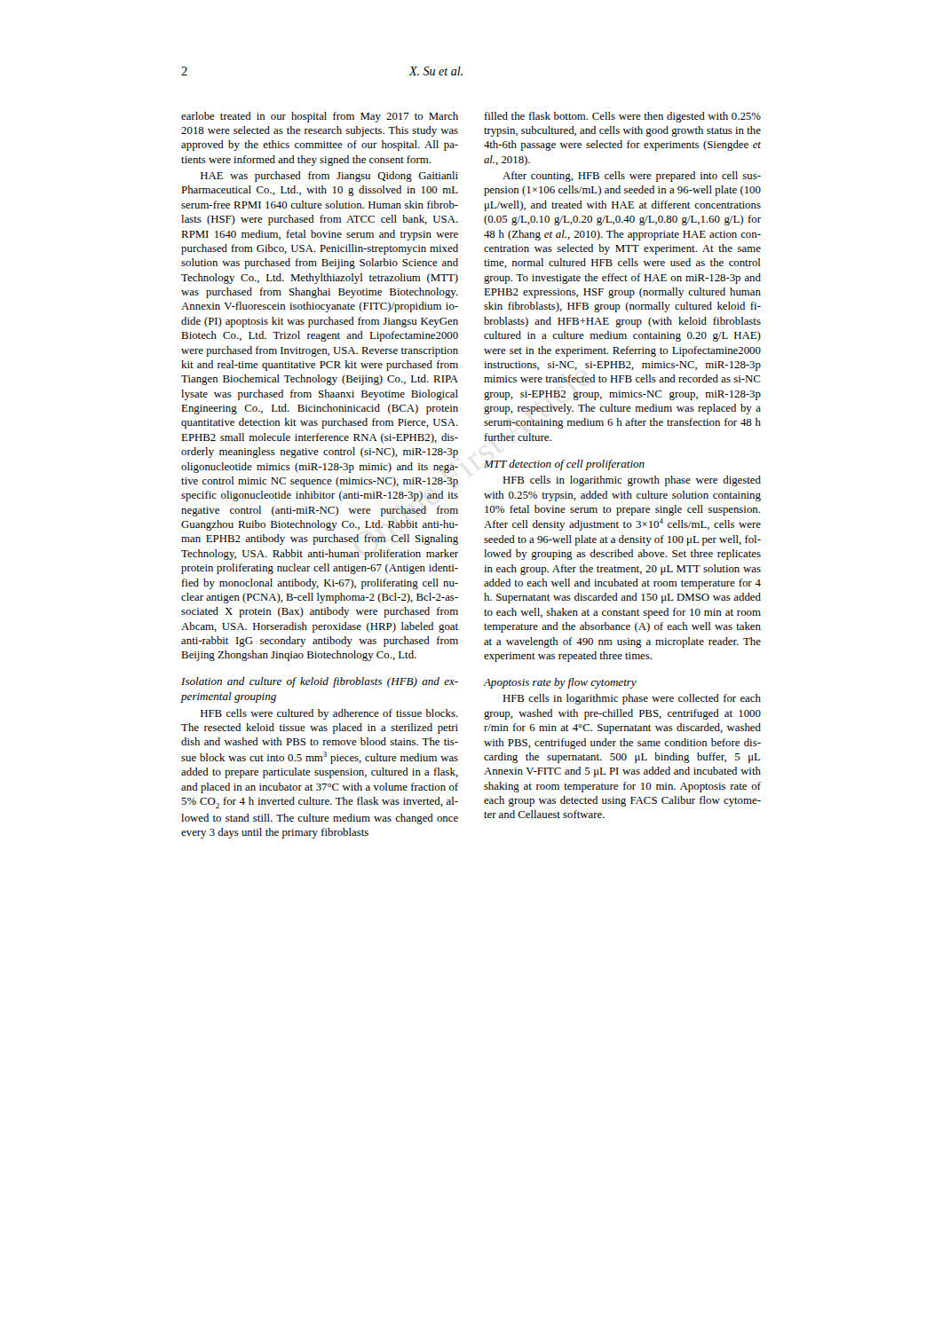2 X. Su et al.
Online First Article
earlobe treated in our hospital from May 2017 to March 2018 were selected as the research subjects. This study was approved by the ethics committee of our hospital. All patients were informed and they signed the consent form.
HAE was purchased from Jiangsu Qidong Gaitianli Pharmaceutical Co., Ltd., with 10 g dissolved in 100 mL serum-free RPMI 1640 culture solution. Human skin fibroblasts (HSF) were purchased from ATCC cell bank, USA. RPMI 1640 medium, fetal bovine serum and trypsin were purchased from Gibco, USA. Penicillin-streptomycin mixed solution was purchased from Beijing Solarbio Science and Technology Co., Ltd. Methylthiazolyl tetrazolium (MTT) was purchased from Shanghai Beyotime Biotechnology. Annexin V-fluorescein isothiocyanate (FITC)/propidium iodide (PI) apoptosis kit was purchased from Jiangsu KeyGen Biotech Co., Ltd. Trizol reagent and Lipofectamine2000 were purchased from Invitrogen, USA. Reverse transcription kit and real-time quantitative PCR kit were purchased from Tiangen Biochemical Technology (Beijing) Co., Ltd. RIPA lysate was purchased from Shaanxi Beyotime Biological Engineering Co., Ltd. Bicinchoninicacid (BCA) protein quantitative detection kit was purchased from Pierce, USA. EPHB2 small molecule interference RNA (si-EPHB2), disorderly meaningless negative control (si-NC), miR-128-3p oligonucleotide mimics (miR-128-3p mimic) and its negative control mimic NC sequence (mimics-NC), miR-128-3p specific oligonucleotide inhibitor (anti-miR-128-3p) and its negative control (anti-miR-NC) were purchased from Guangzhou Ruibo Biotechnology Co., Ltd. Rabbit anti-human EPHB2 antibody was purchased from Cell Signaling Technology, USA. Rabbit anti-human proliferation marker protein proliferating nuclear cell antigen-67 (Antigen identified by monoclonal antibody, Ki-67), proliferating cell nuclear antigen (PCNA), B-cell lymphoma-2 (Bcl-2), Bcl-2-associated X protein (Bax) antibody were purchased from Abcam, USA. Horseradish peroxidase (HRP) labeled goat anti-rabbit IgG secondary antibody was purchased from Beijing Zhongshan Jinqiao Biotechnology Co., Ltd.
Isolation and culture of keloid fibroblasts (HFB) and experimental grouping
HFB cells were cultured by adherence of tissue blocks. The resected keloid tissue was placed in a sterilized petri dish and washed with PBS to remove blood stains. The tissue block was cut into 0.5 mm3 pieces, culture medium was added to prepare particulate suspension, cultured in a flask, and placed in an incubator at 37°C with a volume fraction of 5% CO2 for 4 h inverted culture. The flask was inverted, allowed to stand still. The culture medium was changed once every 3 days until the primary fibroblasts
filled the flask bottom. Cells were then digested with 0.25% trypsin, subcultured, and cells with good growth status in the 4th-6th passage were selected for experiments (Siengdee et al., 2018).
After counting, HFB cells were prepared into cell suspension (1×106 cells/mL) and seeded in a 96-well plate (100 μL/well), and treated with HAE at different concentrations (0.05 g/L,0.10 g/L,0.20 g/L,0.40 g/L,0.80 g/L,1.60 g/L) for 48 h (Zhang et al., 2010). The appropriate HAE action concentration was selected by MTT experiment. At the same time, normal cultured HFB cells were used as the control group. To investigate the effect of HAE on miR-128-3p and EPHB2 expressions, HSF group (normally cultured human skin fibroblasts), HFB group (normally cultured keloid fibroblasts) and HFB+HAE group (with keloid fibroblasts cultured in a culture medium containing 0.20 g/L HAE) were set in the experiment. Referring to Lipofectamine2000 instructions, si-NC, si-EPHB2, mimics-NC, miR-128-3p mimics were transfected to HFB cells and recorded as si-NC group, si-EPHB2 group, mimics-NC group, miR-128-3p group, respectively. The culture medium was replaced by a serum-containing medium 6 h after the transfection for 48 h further culture.
MTT detection of cell proliferation
HFB cells in logarithmic growth phase were digested with 0.25% trypsin, added with culture solution containing 10% fetal bovine serum to prepare single cell suspension. After cell density adjustment to 3×104 cells/mL, cells were seeded to a 96-well plate at a density of 100 μL per well, followed by grouping as described above. Set three replicates in each group. After the treatment, 20 μL MTT solution was added to each well and incubated at room temperature for 4 h. Supernatant was discarded and 150 μL DMSO was added to each well, shaken at a constant speed for 10 min at room temperature and the absorbance (A) of each well was taken at a wavelength of 490 nm using a microplate reader. The experiment was repeated three times.
Apoptosis rate by flow cytometry
HFB cells in logarithmic phase were collected for each group, washed with pre-chilled PBS, centrifuged at 1000 r/min for 6 min at 4°C. Supernatant was discarded, washed with PBS, centrifuged under the same condition before discarding the supernatant. 500 μL binding buffer, 5 μL Annexin V-FITC and 5 μL PI was added and incubated with shaking at room temperature for 10 min. Apoptosis rate of each group was detected using FACS Calibur flow cytometer and Cellauest software.